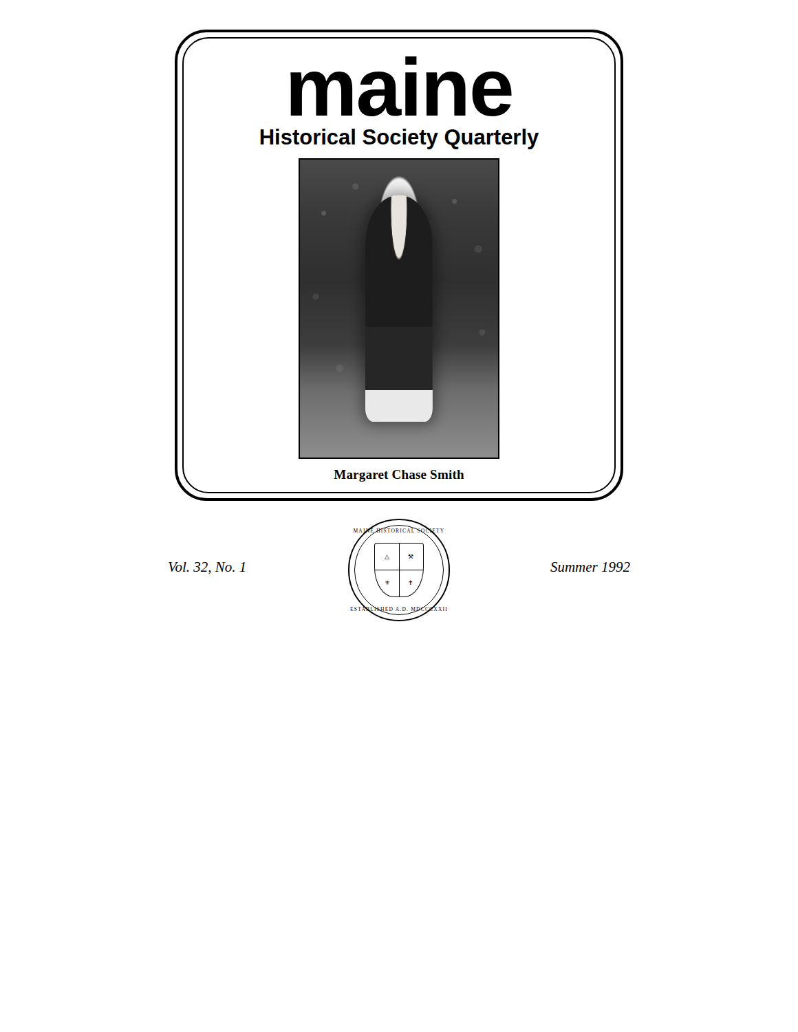maine
Historical Society Quarterly
Margaret Chase Smith
Maine Historical Society
Established A.D. MDCCCXXII
Vol. 32, No. 1 Summer 1992